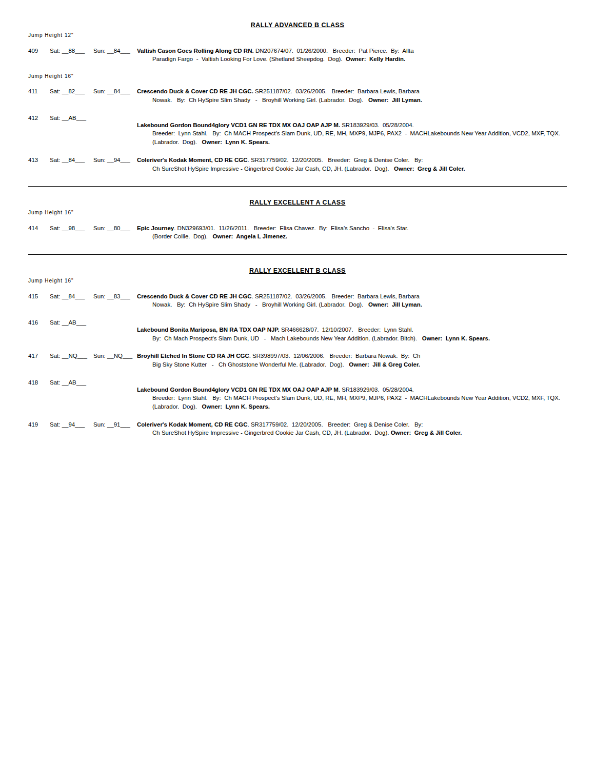RALLY ADVANCED B CLASS
Jump Height 12"
409
Sat: __88___Sun: __84___
Valtish Cason Goes Rolling Along CD RN. DN207674/07. 01/26/2000. Breeder: Pat Pierce. By: Allta
Paradign Fargo - Valtish Looking For Love. (Shetland Sheepdog. Dog). Owner: Kelly Hardin.
Jump Height 16"
411
Sat: __82___Sun: __84___
Crescendo Duck & Cover CD RE JH CGC. SR251187/02. 03/26/2005. Breeder: Barbara Lewis, Barbara
Nowak. By: Ch HySpire Slim Shady - Broyhill Working Girl. (Labrador. Dog). Owner: Jill Lyman.
412
Sat: __AB___
Lakebound Gordon Bound4glory VCD1 GN RE TDX MX OAJ OAP AJP M. SR183929/03. 05/28/2004.
Breeder: Lynn Stahl. By: Ch MACH Prospect's Slam Dunk, UD, RE, MH, MXP9, MJP6, PAX2 - MACHLakebounds New Year Addition, VCD2, MXF, TQX. (Labrador. Dog). Owner: Lynn K. Spears.
413
Sat: __84___Sun: __94___
Coleriver's Kodak Moment, CD RE CGC. SR317759/02. 12/20/2005. Breeder: Greg & Denise Coler. By:
Ch SureShot HySpire Impressive - Gingerbred Cookie Jar Cash, CD, JH. (Labrador. Dog). Owner: Greg & Jill Coler.
RALLY EXCELLENT A CLASS
Jump Height 16"
414
Sat: __98___Sun: __80___
Epic Journey. DN329693/01. 11/26/2011. Breeder: Elisa Chavez. By: Elisa's Sancho - Elisa's Star.
(Border Collie. Dog). Owner: Angela L Jimenez.
RALLY EXCELLENT B CLASS
Jump Height 16"
415
Sat: __84___Sun: __83___
Crescendo Duck & Cover CD RE JH CGC. SR251187/02. 03/26/2005. Breeder: Barbara Lewis, Barbara
Nowak. By: Ch HySpire Slim Shady - Broyhill Working Girl. (Labrador. Dog). Owner: Jill Lyman.
416
Sat: __AB___
Lakebound Bonita Mariposa, BN RA TDX OAP NJP. SR466628/07. 12/10/2007. Breeder: Lynn Stahl.
By: Ch Mach Prospect's Slam Dunk, UD - Mach Lakebounds New Year Addition. (Labrador. Bitch). Owner: Lynn K. Spears.
417
Sat: __NQ___Sun: __NQ___
Broyhill Etched In Stone CD RA JH CGC. SR398997/03. 12/06/2006. Breeder: Barbara Nowak. By: Ch
Big Sky Stone Kutter - Ch Ghoststone Wonderful Me. (Labrador. Dog). Owner: Jill & Greg Coler.
418
Sat: __AB___
Lakebound Gordon Bound4glory VCD1 GN RE TDX MX OAJ OAP AJP M. SR183929/03. 05/28/2004.
Breeder: Lynn Stahl. By: Ch MACH Prospect's Slam Dunk, UD, RE, MH, MXP9, MJP6, PAX2 - MACHLakebounds New Year Addition, VCD2, MXF, TQX. (Labrador. Dog). Owner: Lynn K. Spears.
419
Sat: __94___Sun: __91___
Coleriver's Kodak Moment, CD RE CGC. SR317759/02. 12/20/2005. Breeder: Greg & Denise Coler. By:
Ch SureShot HySpire Impressive - Gingerbred Cookie Jar Cash, CD, JH. (Labrador. Dog). Owner: Greg & Jill Coler.